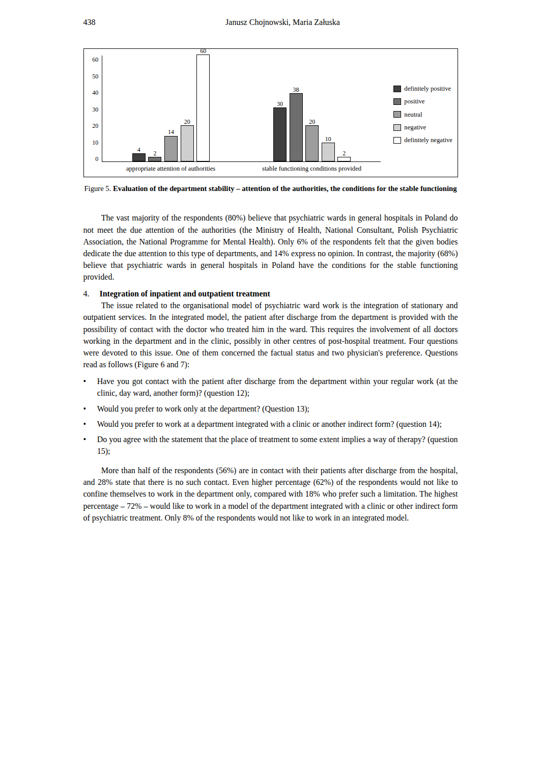438
Janusz Chojnowski, Maria Załuska
60
50
40
30
20
10
0
4
2
14
20
60
30
38
20
10
2
appropriate attention of authorities
stable functioning conditions provided
definitely positive
positive
neutral
negative
definitely negative
Figure 5. Evaluation of the department stability – attention of the authorities, the conditions for the stable functioning
The vast majority of the respondents (80%) believe that psychiatric wards in general hospitals in Poland do not meet the due attention of the authorities (the Ministry of Health, National Consultant, Polish Psychiatric Association, the National Programme for Mental Health). Only 6% of the respondents felt that the given bodies dedicate the due attention to this type of departments, and 14% express no opinion. In contrast, the majority (68%) believe that psychiatric wards in general hospitals in Poland have the conditions for the stable functioning provided.
4.
Integration of inpatient and outpatient treatment
The issue related to the organisational model of psychiatric ward work is the integration of stationary and outpatient services. In the integrated model, the patient after discharge from the department is provided with the possibility of contact with the doctor who treated him in the ward. This requires the involvement of all doctors working in the department and in the clinic, possibly in other centres of post-hospital treatment. Four questions were devoted to this issue. One of them concerned the factual status and two physician's preference. Questions read as follows (Figure 6 and 7):
•Have you got contact with the patient after discharge from the department within your regular work (at the clinic, day ward, another form)? (question 12);
•Would you prefer to work only at the department? (Question 13);
•Would you prefer to work at a department integrated with a clinic or another indirect form? (question 14);
•Do you agree with the statement that the place of treatment to some extent implies a way of therapy? (question 15);
More than half of the respondents (56%) are in contact with their patients after discharge from the hospital, and 28% state that there is no such contact. Even higher percentage (62%) of the respondents would not like to confine themselves to work in the department only, compared with 18% who prefer such a limitation. The highest percentage – 72% – would like to work in a model of the department integrated with a clinic or other indirect form of psychiatric treatment. Only 8% of the respondents would not like to work in an integrated model.